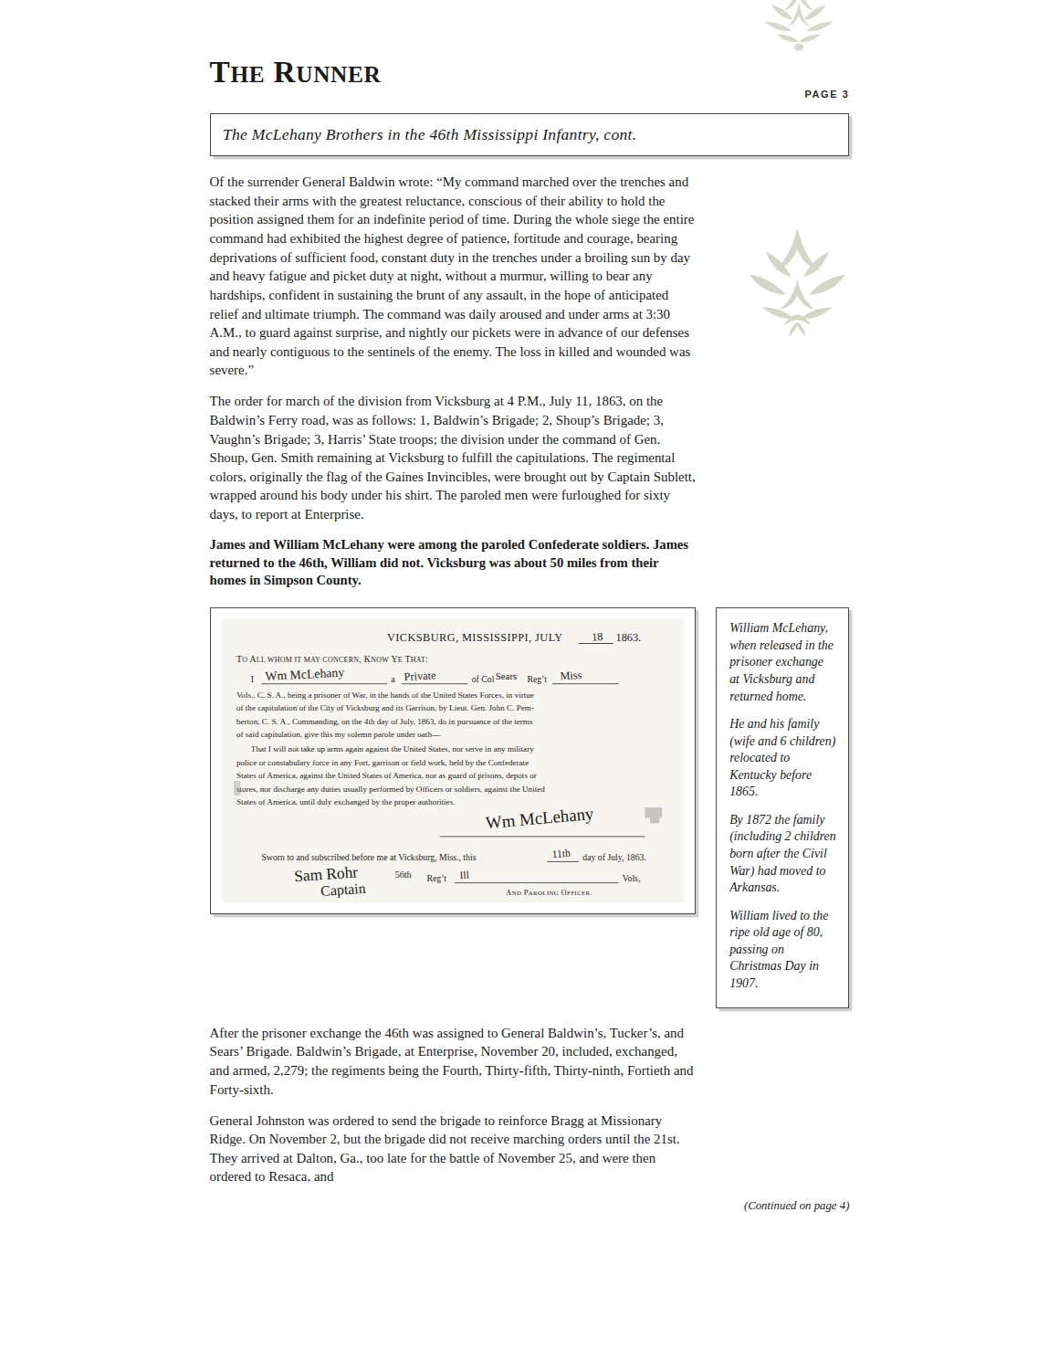THE RUNNER
Page 3
The McLehany Brothers in the 46th Mississippi Infantry, cont.
Of the surrender General Baldwin wrote: “My command marched over the trenches and stacked their arms with the greatest reluctance, conscious of their ability to hold the position assigned them for an indefinite period of time. During the whole siege the entire command had exhibited the highest degree of patience, fortitude and courage, bearing deprivations of sufficient food, constant duty in the trenches under a broiling sun by day and heavy fatigue and picket duty at night, without a murmur, willing to bear any hardships, confident in sustaining the brunt of any assault, in the hope of anticipated relief and ultimate triumph. The command was daily aroused and under arms at 3:30 A.M., to guard against surprise, and nightly our pickets were in advance of our defenses and nearly contiguous to the sentinels of the enemy. The loss in killed and wounded was severe.”
The order for march of the division from Vicksburg at 4 P.M., July 11, 1863, on the Baldwin’s Ferry road, was as follows: 1, Baldwin’s Brigade; 2, Shoup’s Brigade; 3, Vaughn’s Brigade; 3, Harris’ State troops; the division under the command of Gen. Shoup, Gen. Smith remaining at Vicksburg to fulfill the capitulations. The regimental colors, originally the flag of the Gaines Invincibles, were brought out by Captain Sublett, wrapped around his body under his shirt. The paroled men were furloughed for sixty days, to report at Enterprise.
James and William McLehany were among the paroled Confederate soldiers. James returned to the 46th, William did not. Vicksburg was about 50 miles from their homes in Simpson County.
VICKSBURG, MISSISSIPPI, JULY 18 1863. TO ALL WHOM IT MAY CONCERN, KNOW YE THAT: I Wm McLehany a Private of Col Sears Reg’t Miss Vols., C. S. A., being a prisoner of War, in the hands of the United States Forces, in virtue of the capitulation of the City of Vicksburg and its Garrison, by Lieut. Gen. John C. Pem- berton, C. S. A., Commanding, on the 4th day of July, 1863, do in pursuance of the terms of said capitulation, give this my solemn parole under oath— That I will not take up arms again against the United States, nor serve in any military police or constabulary force in any Fort, garrison or field work, held by the Confederate States of America, against the United States of America, nor as guard of prisons, depots or stores, nor discharge any duties usually performed by Officers or soldiers, against the United States of America, until duly exchanged by the proper authorities. Wm McLehany Sworn to and subscribed before me at Vicksburg, Miss., this 11th day of July, 1863. Sam Rohr 56th Reg’t Ill Vols, Captain AND PAROLING OFFICER.
William McLehany, when released in the prisoner exchange at Vicksburg and returned home.
He and his family (wife and 6 children) relocated to Kentucky before 1865.
By 1872 the family (including 2 children born after the Civil War) had moved to Arkansas.
William lived to the ripe old age of 80, passing on Christmas Day in 1907.
After the prisoner exchange the 46th was assigned to General Baldwin’s, Tucker’s, and Sears’ Brigade. Baldwin’s Brigade, at Enterprise, November 20, included, exchanged, and armed, 2,279; the regiments being the Fourth, Thirty-fifth, Thirty-ninth, Fortieth and Forty-sixth.
General Johnston was ordered to send the brigade to reinforce Bragg at Missionary Ridge. On November 2, but the brigade did not receive marching orders until the 21st. They arrived at Dalton, Ga., too late for the battle of November 25, and were then ordered to Resaca, and
(Continued on page 4)